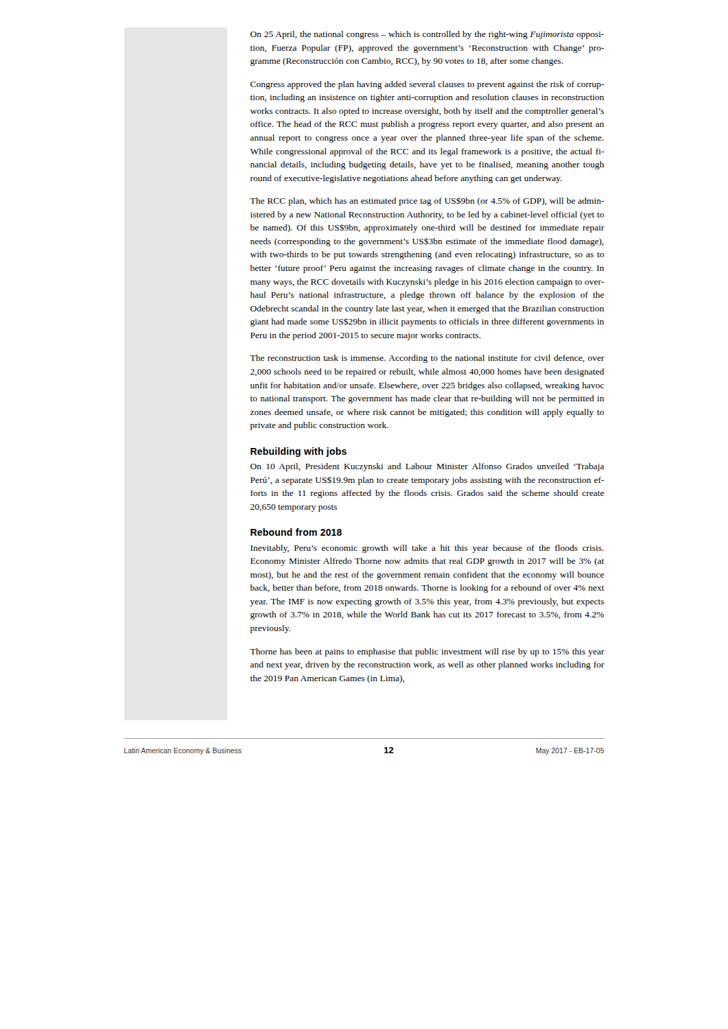On 25 April, the national congress – which is controlled by the right-wing Fujimorista opposition, Fuerza Popular (FP), approved the government’s ‘Reconstruction with Change’ programme (Reconstrucción con Cambio, RCC), by 90 votes to 18, after some changes.
Congress approved the plan having added several clauses to prevent against the risk of corruption, including an insistence on tighter anti-corruption and resolution clauses in reconstruction works contracts. It also opted to increase oversight, both by itself and the comptroller general’s office. The head of the RCC must publish a progress report every quarter, and also present an annual report to congress once a year over the planned three-year life span of the scheme. While congressional approval of the RCC and its legal framework is a positive, the actual financial details, including budgeting details, have yet to be finalised, meaning another tough round of executive-legislative negotiations ahead before anything can get underway.
The RCC plan, which has an estimated price tag of US$9bn (or 4.5% of GDP), will be administered by a new National Reconstruction Authority, to be led by a cabinet-level official (yet to be named). Of this US$9bn, approximately one-third will be destined for immediate repair needs (corresponding to the government’s US$3bn estimate of the immediate flood damage), with two-thirds to be put towards strengthening (and even relocating) infrastructure, so as to better ‘future proof’ Peru against the increasing ravages of climate change in the country. In many ways, the RCC dovetails with Kuczynski’s pledge in his 2016 election campaign to overhaul Peru’s national infrastructure, a pledge thrown off balance by the explosion of the Odebrecht scandal in the country late last year, when it emerged that the Brazilian construction giant had made some US$29bn in illicit payments to officials in three different governments in Peru in the period 2001-2015 to secure major works contracts.
The reconstruction task is immense. According to the national institute for civil defence, over 2,000 schools need to be repaired or rebuilt, while almost 40,000 homes have been designated unfit for habitation and/or unsafe. Elsewhere, over 225 bridges also collapsed, wreaking havoc to national transport. The government has made clear that re-building will not be permitted in zones deemed unsafe, or where risk cannot be mitigated; this condition will apply equally to private and public construction work.
Rebuilding with jobs
On 10 April, President Kuczynski and Labour Minister Alfonso Grados unveiled ‘Trabaja Perú’, a separate US$19.9m plan to create temporary jobs assisting with the reconstruction efforts in the 11 regions affected by the floods crisis. Grados said the scheme should create 20,650 temporary posts
Rebound from 2018
Inevitably, Peru’s economic growth will take a hit this year because of the floods crisis. Economy Minister Alfredo Thorne now admits that real GDP growth in 2017 will be 3% (at most), but he and the rest of the government remain confident that the economy will bounce back, better than before, from 2018 onwards. Thorne is looking for a rebound of over 4% next year. The IMF is now expecting growth of 3.5% this year, from 4.3% previously, but expects growth of 3.7% in 2018, while the World Bank has cut its 2017 forecast to 3.5%, from 4.2% previously.
Thorne has been at pains to emphasise that public investment will rise by up to 15% this year and next year, driven by the reconstruction work, as well as other planned works including for the 2019 Pan American Games (in Lima),
Latin American Economy & Business
12
May 2017 - EB-17-05